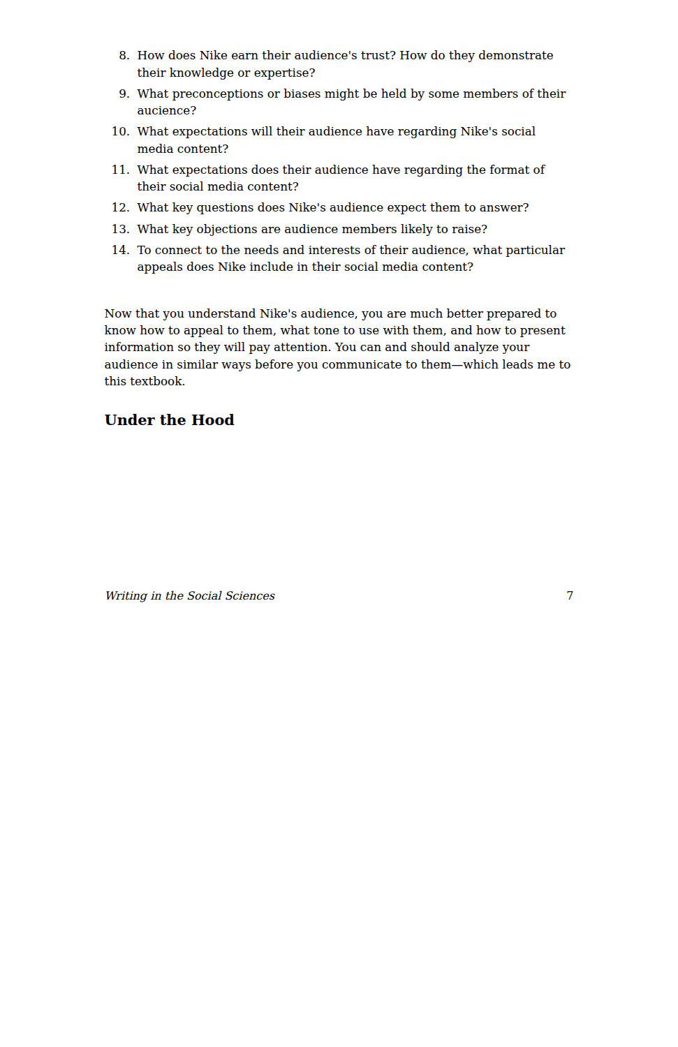How does Nike earn their audience's trust? How do they demonstrate their knowledge or expertise?
What preconceptions or biases might be held by some members of their aucience?
What expectations will their audience have regarding Nike's social media content?
What expectations does their audience have regarding the format of their social media content?
What key questions does Nike's audience expect them to answer?
What key objections are audience members likely to raise?
To connect to the needs and interests of their audience, what particular appeals does Nike include in their social media content?
Now that you understand Nike's audience, you are much better prepared to know how to appeal to them, what tone to use with them, and how to present information so they will pay attention. You can and should analyze your audience in similar ways before you communicate to them—which leads me to this textbook.
Under the Hood
Writing in the Social Sciences 7